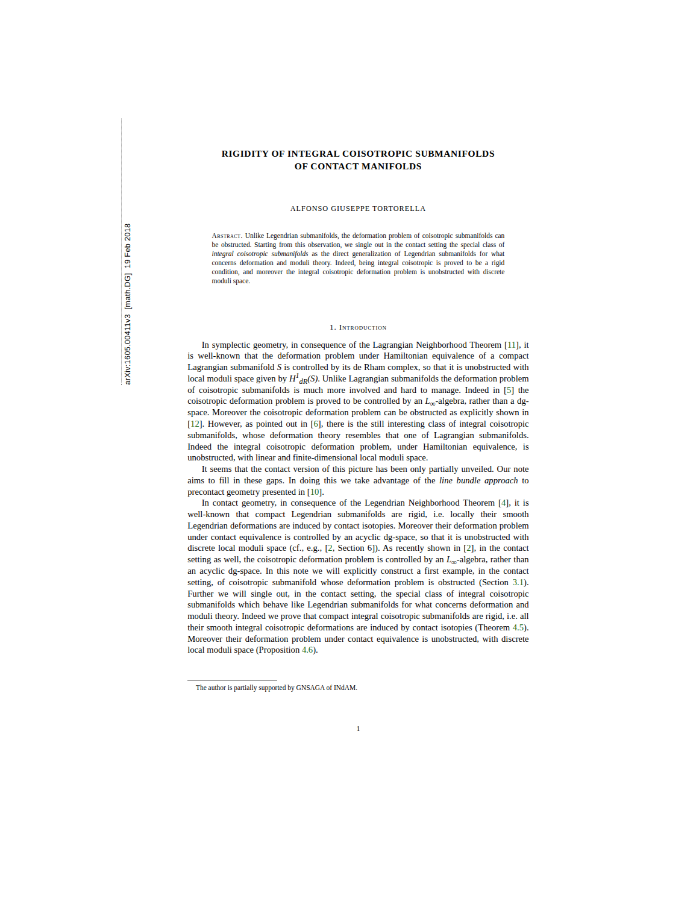arXiv:1605.00411v3 [math.DG] 19 Feb 2018
Rigidity of Integral Coisotropic Submanifolds
of Contact Manifolds
Alfonso Giuseppe Tortorella
Abstract. Unlike Legendrian submanifolds, the deformation problem of coisotropic submanifolds can be obstructed. Starting from this observation, we single out in the contact setting the special class of integral coisotropic submanifolds as the direct generalization of Legendrian submanifolds for what concerns deformation and moduli theory. Indeed, being integral coisotropic is proved to be a rigid condition, and moreover the integral coisotropic deformation problem is unobstructed with discrete moduli space.
1. Introduction
In symplectic geometry, in consequence of the Lagrangian Neighborhood Theorem [11], it is well-known that the deformation problem under Hamiltonian equivalence of a compact Lagrangian submanifold S is controlled by its de Rham complex, so that it is unobstructed with local moduli space given by H1dR(S). Unlike Lagrangian submanifolds the deformation problem of coisotropic submanifolds is much more involved and hard to manage. Indeed in [5] the coisotropic deformation problem is proved to be controlled by an L∞-algebra, rather than a dg-space. Moreover the coisotropic deformation problem can be obstructed as explicitly shown in [12]. However, as pointed out in [6], there is the still interesting class of integral coisotropic submanifolds, whose deformation theory resembles that one of Lagrangian submanifolds. Indeed the integral coisotropic deformation problem, under Hamiltonian equivalence, is unobstructed, with linear and finite-dimensional local moduli space.
It seems that the contact version of this picture has been only partially unveiled. Our note aims to fill in these gaps. In doing this we take advantage of the line bundle approach to precontact geometry presented in [10].
In contact geometry, in consequence of the Legendrian Neighborhood Theorem [4], it is well-known that compact Legendrian submanifolds are rigid, i.e. locally their smooth Legendrian deformations are induced by contact isotopies. Moreover their deformation problem under contact equivalence is controlled by an acyclic dg-space, so that it is unobstructed with discrete local moduli space (cf., e.g., [2, Section 6]). As recently shown in [2], in the contact setting as well, the coisotropic deformation problem is controlled by an L∞-algebra, rather than an acyclic dg-space. In this note we will explicitly construct a first example, in the contact setting, of coisotropic submanifold whose deformation problem is obstructed (Section 3.1). Further we will single out, in the contact setting, the special class of integral coisotropic submanifolds which behave like Legendrian submanifolds for what concerns deformation and moduli theory. Indeed we prove that compact integral coisotropic submanifolds are rigid, i.e. all their smooth integral coisotropic deformations are induced by contact isotopies (Theorem 4.5). Moreover their deformation problem under contact equivalence is unobstructed, with discrete local moduli space (Proposition 4.6).
The author is partially supported by GNSAGA of INdAM.
1